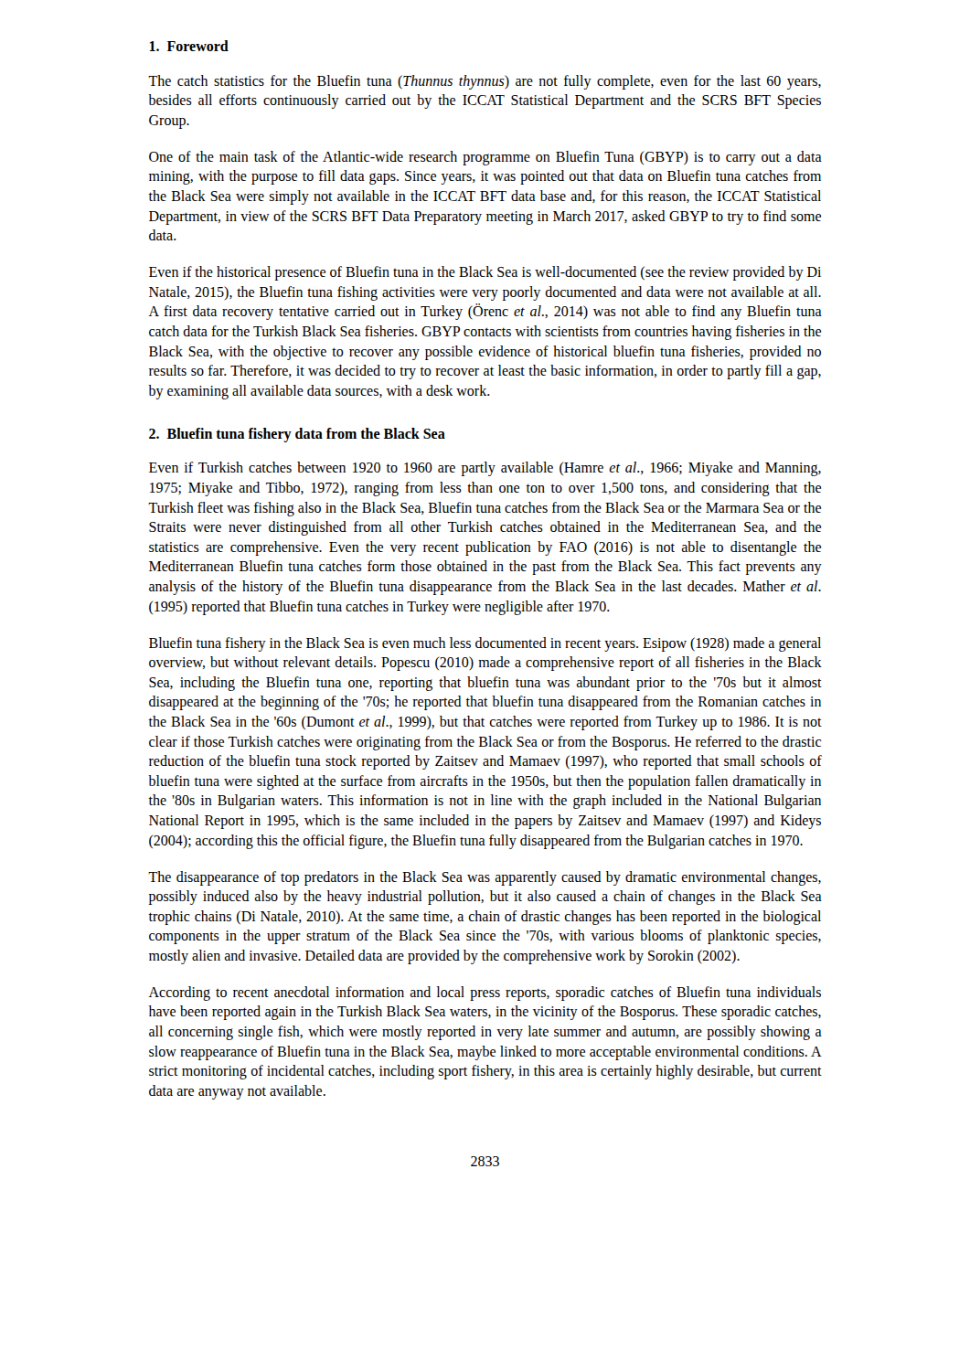1. Foreword
The catch statistics for the Bluefin tuna (Thunnus thynnus) are not fully complete, even for the last 60 years, besides all efforts continuously carried out by the ICCAT Statistical Department and the SCRS BFT Species Group.
One of the main task of the Atlantic-wide research programme on Bluefin Tuna (GBYP) is to carry out a data mining, with the purpose to fill data gaps. Since years, it was pointed out that data on Bluefin tuna catches from the Black Sea were simply not available in the ICCAT BFT data base and, for this reason, the ICCAT Statistical Department, in view of the SCRS BFT Data Preparatory meeting in March 2017, asked GBYP to try to find some data.
Even if the historical presence of Bluefin tuna in the Black Sea is well-documented (see the review provided by Di Natale, 2015), the Bluefin tuna fishing activities were very poorly documented and data were not available at all. A first data recovery tentative carried out in Turkey (Örenc et al., 2014) was not able to find any Bluefin tuna catch data for the Turkish Black Sea fisheries. GBYP contacts with scientists from countries having fisheries in the Black Sea, with the objective to recover any possible evidence of historical bluefin tuna fisheries, provided no results so far. Therefore, it was decided to try to recover at least the basic information, in order to partly fill a gap, by examining all available data sources, with a desk work.
2. Bluefin tuna fishery data from the Black Sea
Even if Turkish catches between 1920 to 1960 are partly available (Hamre et al., 1966; Miyake and Manning, 1975; Miyake and Tibbo, 1972), ranging from less than one ton to over 1,500 tons, and considering that the Turkish fleet was fishing also in the Black Sea, Bluefin tuna catches from the Black Sea or the Marmara Sea or the Straits were never distinguished from all other Turkish catches obtained in the Mediterranean Sea, and the statistics are comprehensive. Even the very recent publication by FAO (2016) is not able to disentangle the Mediterranean Bluefin tuna catches form those obtained in the past from the Black Sea. This fact prevents any analysis of the history of the Bluefin tuna disappearance from the Black Sea in the last decades. Mather et al. (1995) reported that Bluefin tuna catches in Turkey were negligible after 1970.
Bluefin tuna fishery in the Black Sea is even much less documented in recent years. Esipow (1928) made a general overview, but without relevant details. Popescu (2010) made a comprehensive report of all fisheries in the Black Sea, including the Bluefin tuna one, reporting that bluefin tuna was abundant prior to the '70s but it almost disappeared at the beginning of the '70s; he reported that bluefin tuna disappeared from the Romanian catches in the Black Sea in the '60s (Dumont et al., 1999), but that catches were reported from Turkey up to 1986. It is not clear if those Turkish catches were originating from the Black Sea or from the Bosporus. He referred to the drastic reduction of the bluefin tuna stock reported by Zaitsev and Mamaev (1997), who reported that small schools of bluefin tuna were sighted at the surface from aircrafts in the 1950s, but then the population fallen dramatically in the '80s in Bulgarian waters. This information is not in line with the graph included in the National Bulgarian National Report in 1995, which is the same included in the papers by Zaitsev and Mamaev (1997) and Kideys (2004); according this the official figure, the Bluefin tuna fully disappeared from the Bulgarian catches in 1970.
The disappearance of top predators in the Black Sea was apparently caused by dramatic environmental changes, possibly induced also by the heavy industrial pollution, but it also caused a chain of changes in the Black Sea trophic chains (Di Natale, 2010). At the same time, a chain of drastic changes has been reported in the biological components in the upper stratum of the Black Sea since the '70s, with various blooms of planktonic species, mostly alien and invasive. Detailed data are provided by the comprehensive work by Sorokin (2002).
According to recent anecdotal information and local press reports, sporadic catches of Bluefin tuna individuals have been reported again in the Turkish Black Sea waters, in the vicinity of the Bosporus. These sporadic catches, all concerning single fish, which were mostly reported in very late summer and autumn, are possibly showing a slow reappearance of Bluefin tuna in the Black Sea, maybe linked to more acceptable environmental conditions. A strict monitoring of incidental catches, including sport fishery, in this area is certainly highly desirable, but current data are anyway not available.
2833